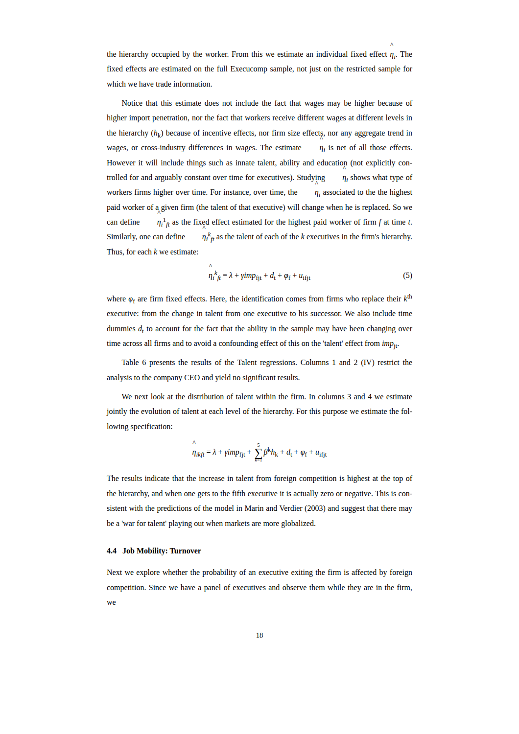the hierarchy occupied by the worker. From this we estimate an individual fixed effect ^ηi. The fixed effects are estimated on the full Execucomp sample, not just on the restricted sample for which we have trade information.
Notice that this estimate does not include the fact that wages may be higher because of higher import penetration, nor the fact that workers receive different wages at different levels in the hierarchy (hk) because of incentive effects, nor firm size effects, nor any aggregate trend in wages, or cross-industry differences in wages. The estimate ^ηi is net of all those effects. However it will include things such as innate talent, ability and education (not explicitly controlled for and arguably constant over time for executives). Studying ^ηi shows what type of workers firms higher over time. For instance, over time, the ^ηi associated to the the highest paid worker of a given firm (the talent of that executive) will change when he is replaced. So we can define ^ηi1ft as the fixed effect estimated for the highest paid worker of firm f at time t. Similarly, one can define ^ηikft as the talent of each of the k executives in the firm's hierarchy. Thus, for each k we estimate:
^ηikft = λ + γimpfjt + dt + φf + uifjt (5)
where φf are firm fixed effects. Here, the identification comes from firms who replace their kth executive: from the change in talent from one executive to his successor. We also include time dummies dt to account for the fact that the ability in the sample may have been changing over time across all firms and to avoid a confounding effect of this on the 'talent' effect from impjt.
Table 6 presents the results of the Talent regressions. Columns 1 and 2 (IV) restrict the analysis to the company CEO and yield no significant results.
We next look at the distribution of talent within the firm. In columns 3 and 4 we estimate jointly the evolution of talent at each level of the hierarchy. For this purpose we estimate the following specification:
^ηikft = λ + γimpfjt + 5∑k=1 βkhk + dt + φf + uifjt
The results indicate that the increase in talent from foreign competition is highest at the top of the hierarchy, and when one gets to the fifth executive it is actually zero or negative. This is consistent with the predictions of the model in Marin and Verdier (2003) and suggest that there may be a 'war for talent' playing out when markets are more globalized.
4.4 Job Mobility: Turnover
Next we explore whether the probability of an executive exiting the firm is affected by foreign competition. Since we have a panel of executives and observe them while they are in the firm, we
18